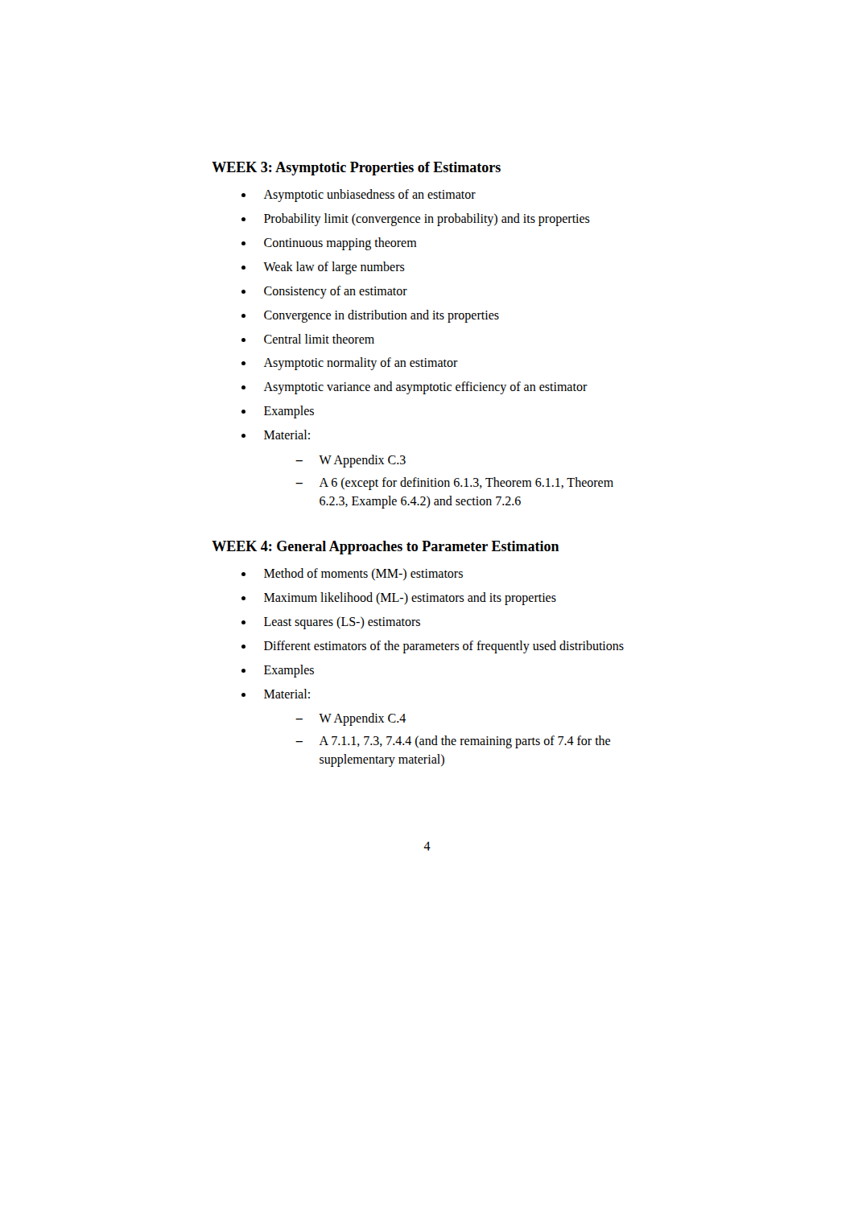WEEK 3: Asymptotic Properties of Estimators
Asymptotic unbiasedness of an estimator
Probability limit (convergence in probability) and its properties
Continuous mapping theorem
Weak law of large numbers
Consistency of an estimator
Convergence in distribution and its properties
Central limit theorem
Asymptotic normality of an estimator
Asymptotic variance and asymptotic efficiency of an estimator
Examples
Material:
W Appendix C.3
A 6 (except for definition 6.1.3, Theorem 6.1.1, Theorem 6.2.3, Example 6.4.2) and section 7.2.6
WEEK 4: General Approaches to Parameter Estimation
Method of moments (MM-) estimators
Maximum likelihood (ML-) estimators and its properties
Least squares (LS-) estimators
Different estimators of the parameters of frequently used distributions
Examples
Material:
W Appendix C.4
A 7.1.1, 7.3, 7.4.4 (and the remaining parts of 7.4 for the supplementary material)
4